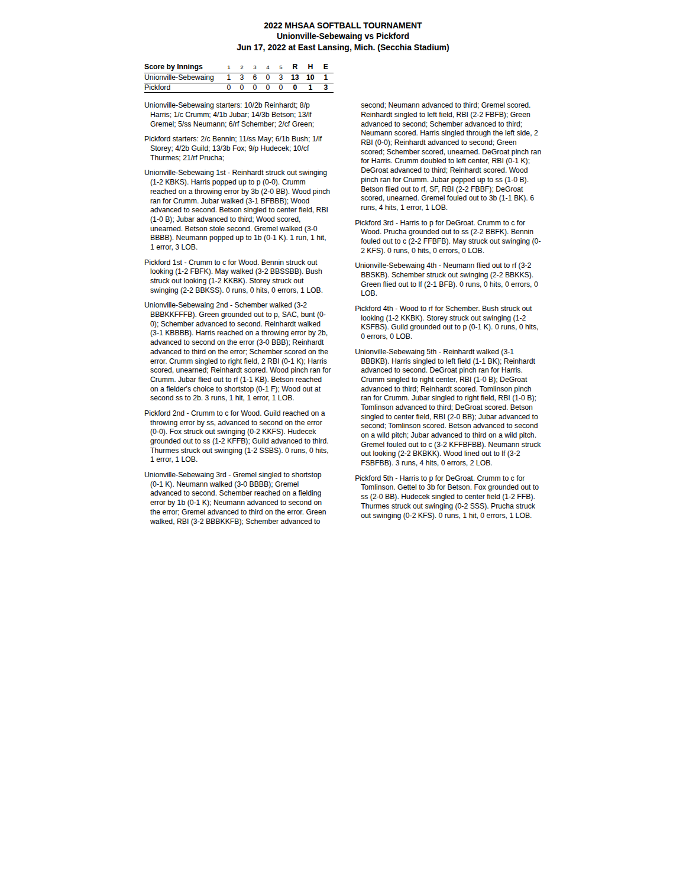2022 MHSAA SOFTBALL TOURNAMENT
Unionville-Sebewaing vs Pickford
Jun 17, 2022 at East Lansing, Mich. (Secchia Stadium)
| Score by Innings | 1 | 2 | 3 | 4 | 5 | R | H | E |
| --- | --- | --- | --- | --- | --- | --- | --- | --- |
| Unionville-Sebewaing | 1 | 3 | 6 | 0 | 3 | 13 | 10 | 1 |
| Pickford | 0 | 0 | 0 | 0 | 0 | 0 | 1 | 3 |
Unionville-Sebewaing starters: 10/2b Reinhardt; 8/p Harris; 1/c Crumm; 4/1b Jubar; 14/3b Betson; 13/lf Gremel; 5/ss Neumann; 6/rf Schember; 2/cf Green;
Pickford starters: 2/c Bennin; 11/ss May; 6/1b Bush; 1/lf Storey; 4/2b Guild; 13/3b Fox; 9/p Hudecek; 10/cf Thurmes; 21/rf Prucha;
Unionville-Sebewaing 1st - Reinhardt struck out swinging (1-2 KBKS). Harris popped up to p (0-0). Crumm reached on a throwing error by 3b (2-0 BB). Wood pinch ran for Crumm. Jubar walked (3-1 BFBBB); Wood advanced to second. Betson singled to center field, RBI (1-0 B); Jubar advanced to third; Wood scored, unearned. Betson stole second. Gremel walked (3-0 BBBB). Neumann popped up to 1b (0-1 K). 1 run, 1 hit, 1 error, 3 LOB.
Pickford 1st - Crumm to c for Wood. Bennin struck out looking (1-2 FBFK). May walked (3-2 BBSSBB). Bush struck out looking (1-2 KKBK). Storey struck out swinging (2-2 BBKSS). 0 runs, 0 hits, 0 errors, 1 LOB.
Unionville-Sebewaing 2nd - Schember walked (3-2 BBBKKFFFB). Green grounded out to p, SAC, bunt (0-0); Schember advanced to second. Reinhardt walked (3-1 KBBBB). Harris reached on a throwing error by 2b, advanced to second on the error (3-0 BBB); Reinhardt advanced to third on the error; Schember scored on the error. Crumm singled to right field, 2 RBI (0-1 K); Harris scored, unearned; Reinhardt scored. Wood pinch ran for Crumm. Jubar flied out to rf (1-1 KB). Betson reached on a fielder's choice to shortstop (0-1 F); Wood out at second ss to 2b. 3 runs, 1 hit, 1 error, 1 LOB.
Pickford 2nd - Crumm to c for Wood. Guild reached on a throwing error by ss, advanced to second on the error (0-0). Fox struck out swinging (0-2 KKFS). Hudecek grounded out to ss (1-2 KFFB); Guild advanced to third. Thurmes struck out swinging (1-2 SSBS). 0 runs, 0 hits, 1 error, 1 LOB.
Unionville-Sebewaing 3rd - Gremel singled to shortstop (0-1 K). Neumann walked (3-0 BBBB); Gremel advanced to second. Schember reached on a fielding error by 1b (0-1 K); Neumann advanced to second on the error; Gremel advanced to third on the error. Green walked, RBI (3-2 BBBKKFB); Schember advanced to second; Neumann advanced to third; Gremel scored. Reinhardt singled to left field, RBI (2-2 FBFB); Green advanced to second; Schember advanced to third; Neumann scored. Harris singled through the left side, 2 RBI (0-0); Reinhardt advanced to second; Green scored; Schember scored, unearned. DeGroat pinch ran for Harris. Crumm doubled to left center, RBI (0-1 K); DeGroat advanced to third; Reinhardt scored. Wood pinch ran for Crumm. Jubar popped up to ss (1-0 B). Betson flied out to rf, SF, RBI (2-2 FBBF); DeGroat scored, unearned. Gremel fouled out to 3b (1-1 BK). 6 runs, 4 hits, 1 error, 1 LOB.
Pickford 3rd - Harris to p for DeGroat. Crumm to c for Wood. Prucha grounded out to ss (2-2 BBFK). Bennin fouled out to c (2-2 FFBFB). May struck out swinging (0-2 KFS). 0 runs, 0 hits, 0 errors, 0 LOB.
Unionville-Sebewaing 4th - Neumann flied out to rf (3-2 BBSKB). Schember struck out swinging (2-2 BBKKS). Green flied out to lf (2-1 BFB). 0 runs, 0 hits, 0 errors, 0 LOB.
Pickford 4th - Wood to rf for Schember. Bush struck out looking (1-2 KKBK). Storey struck out swinging (1-2 KSFBS). Guild grounded out to p (0-1 K). 0 runs, 0 hits, 0 errors, 0 LOB.
Unionville-Sebewaing 5th - Reinhardt walked (3-1 BBBKB). Harris singled to left field (1-1 BK); Reinhardt advanced to second. DeGroat pinch ran for Harris. Crumm singled to right center, RBI (1-0 B); DeGroat advanced to third; Reinhardt scored. Tomlinson pinch ran for Crumm. Jubar singled to right field, RBI (1-0 B); Tomlinson advanced to third; DeGroat scored. Betson singled to center field, RBI (2-0 BB); Jubar advanced to second; Tomlinson scored. Betson advanced to second on a wild pitch; Jubar advanced to third on a wild pitch. Gremel fouled out to c (3-2 KFFBFBB). Neumann struck out looking (2-2 BKBKK). Wood lined out to lf (3-2 FSBFBB). 3 runs, 4 hits, 0 errors, 2 LOB.
Pickford 5th - Harris to p for DeGroat. Crumm to c for Tomlinson. Gettel to 3b for Betson. Fox grounded out to ss (2-0 BB). Hudecek singled to center field (1-2 FFB). Thurmes struck out swinging (0-2 SSS). Prucha struck out swinging (0-2 KFS). 0 runs, 1 hit, 0 errors, 1 LOB.